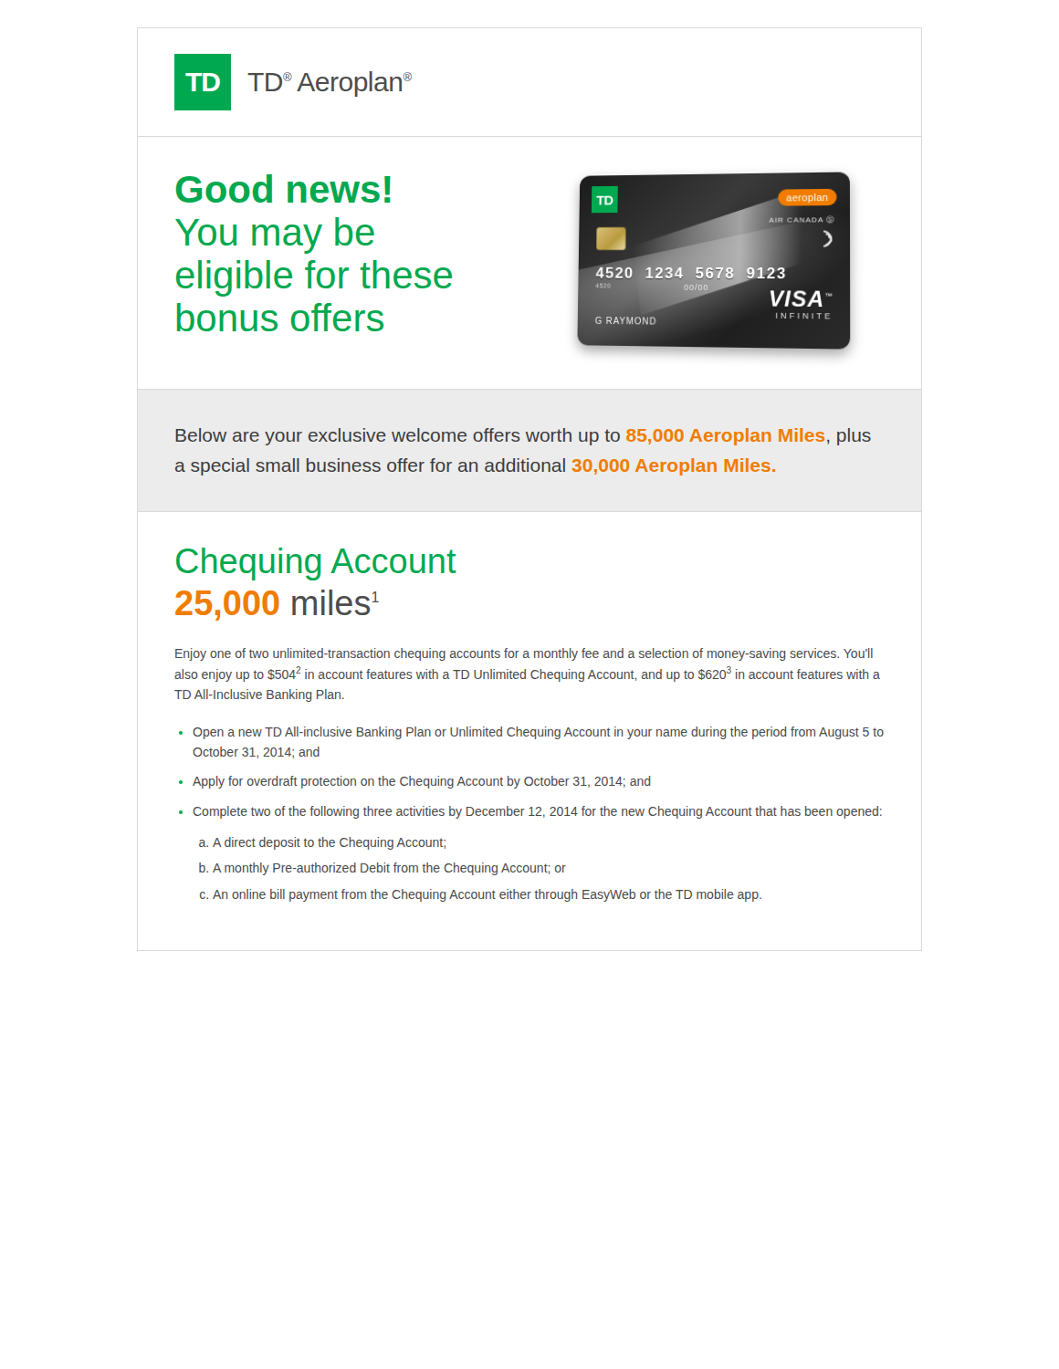TD
TD® Aeroplan®
Good news!You may be eligible for these bonus offers
TD
aeroplan
AIR CANADA Ⓢ
4520 1234 5678 9123
4520
00/00
G RAYMOND
VISA™
INFINITE
Below are your exclusive welcome offers worth up to 85,000 Aeroplan Miles, plus a special small business offer for an additional 30,000 Aeroplan Miles.
Chequing Account
25,000 miles1
Enjoy one of two unlimited-transaction chequing accounts for a monthly fee and a selection of money-saving services. You'll also enjoy up to $5042 in account features with a TD Unlimited Chequing Account, and up to $6203 in account features with a TD All-Inclusive Banking Plan.
Open a new TD All-inclusive Banking Plan or Unlimited Chequing Account in your name during the period from August 5 to October 31, 2014; and
Apply for overdraft protection on the Chequing Account by October 31, 2014; and
Complete two of the following three activities by December 12, 2014 for the new Chequing Account that has been opened:
A direct deposit to the Chequing Account;
A monthly Pre-authorized Debit from the Chequing Account; or
An online bill payment from the Chequing Account either through EasyWeb or the TD mobile app.